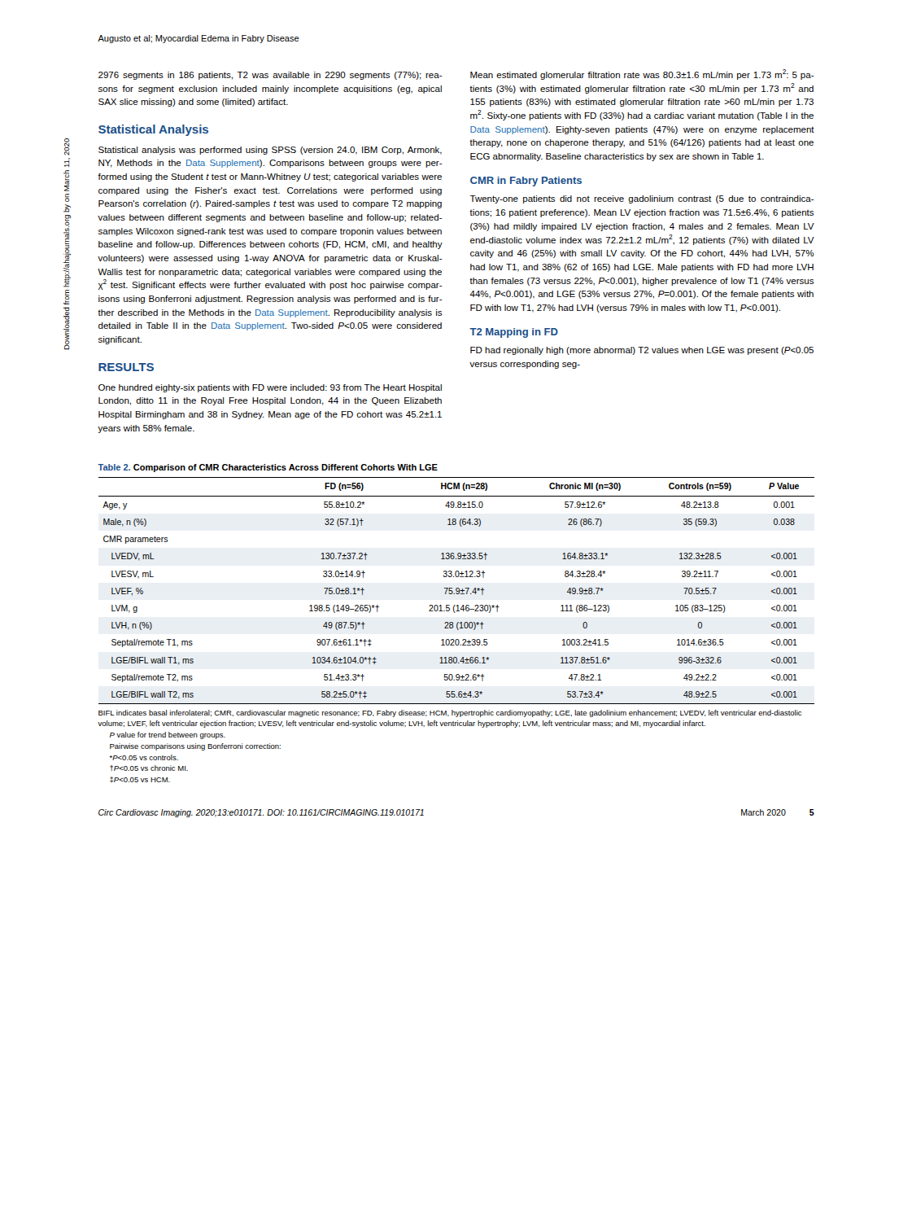Downloaded from http://ahajournals.org by on March 11, 2020
Augusto et al; Myocardial Edema in Fabry Disease
2976 segments in 186 patients, T2 was available in 2290 segments (77%); reasons for segment exclusion included mainly incomplete acquisitions (eg, apical SAX slice missing) and some (limited) artifact.
Statistical Analysis
Statistical analysis was performed using SPSS (version 24.0, IBM Corp, Armonk, NY, Methods in the Data Supplement). Comparisons between groups were performed using the Student t test or Mann-Whitney U test; categorical variables were compared using the Fisher's exact test. Correlations were performed using Pearson's correlation (r). Paired-samples t test was used to compare T2 mapping values between different segments and between baseline and follow-up; related-samples Wilcoxon signed-rank test was used to compare troponin values between baseline and follow-up. Differences between cohorts (FD, HCM, cMI, and healthy volunteers) were assessed using 1-way ANOVA for parametric data or Kruskal-Wallis test for nonparametric data; categorical variables were compared using the χ2 test. Significant effects were further evaluated with post hoc pairwise comparisons using Bonferroni adjustment. Regression analysis was performed and is further described in the Methods in the Data Supplement. Reproducibility analysis is detailed in Table II in the Data Supplement. Two-sided P<0.05 were considered significant.
RESULTS
One hundred eighty-six patients with FD were included: 93 from The Heart Hospital London, ditto 11 in the Royal Free Hospital London, 44 in the Queen Elizabeth Hospital Birmingham and 38 in Sydney. Mean age of the FD cohort was 45.2±1.1 years with 58% female.
Mean estimated glomerular filtration rate was 80.3±1.6 mL/min per 1.73 m2: 5 patients (3%) with estimated glomerular filtration rate <30 mL/min per 1.73 m2 and 155 patients (83%) with estimated glomerular filtration rate >60 mL/min per 1.73 m2. Sixty-one patients with FD (33%) had a cardiac variant mutation (Table I in the Data Supplement). Eighty-seven patients (47%) were on enzyme replacement therapy, none on chaperone therapy, and 51% (64/126) patients had at least one ECG abnormality. Baseline characteristics by sex are shown in Table 1.
CMR in Fabry Patients
Twenty-one patients did not receive gadolinium contrast (5 due to contraindications; 16 patient preference). Mean LV ejection fraction was 71.5±6.4%, 6 patients (3%) had mildly impaired LV ejection fraction, 4 males and 2 females. Mean LV end-diastolic volume index was 72.2±1.2 mL/m2, 12 patients (7%) with dilated LV cavity and 46 (25%) with small LV cavity. Of the FD cohort, 44% had LVH, 57% had low T1, and 38% (62 of 165) had LGE. Male patients with FD had more LVH than females (73 versus 22%, P<0.001), higher prevalence of low T1 (74% versus 44%, P<0.001), and LGE (53% versus 27%, P=0.001). Of the female patients with FD with low T1, 27% had LVH (versus 79% in males with low T1, P<0.001).
T2 Mapping in FD
FD had regionally high (more abnormal) T2 values when LGE was present (P<0.05 versus corresponding seg-
Table 2. Comparison of CMR Characteristics Across Different Cohorts With LGE
| | FD (n=56) | HCM (n=28) | Chronic MI (n=30) | Controls (n=59) | P Value |
| --- | --- | --- | --- | --- | --- |
| Age, y | 55.8±10.2* | 49.8±15.0 | 57.9±12.6* | 48.2±13.8 | 0.001 |
| Male, n (%) | 32 (57.1)† | 18 (64.3) | 26 (86.7) | 35 (59.3) | 0.038 |
| CMR parameters | | | | | |
| LVEDV, mL | 130.7±37.2† | 136.9±33.5† | 164.8±33.1* | 132.3±28.5 | <0.001 |
| LVESV, mL | 33.0±14.9† | 33.0±12.3† | 84.3±28.4* | 39.2±11.7 | <0.001 |
| LVEF, % | 75.0±8.1*† | 75.9±7.4*† | 49.9±8.7* | 70.5±5.7 | <0.001 |
| LVM, g | 198.5 (149–265)*† | 201.5 (146–230)*† | 111 (86–123) | 105 (83–125) | <0.001 |
| LVH, n (%) | 49 (87.5)*† | 28 (100)*† | 0 | 0 | <0.001 |
| Septal/remote T1, ms | 907.6±61.1*†‡ | 1020.2±39.5 | 1003.2±41.5 | 1014.6±36.5 | <0.001 |
| LGE/BIFL wall T1, ms | 1034.6±104.0*†‡ | 1180.4±66.1* | 1137.8±51.6* | 996-3±32.6 | <0.001 |
| Septal/remote T2, ms | 51.4±3.3*† | 50.9±2.6*† | 47.8±2.1 | 49.2±2.2 | <0.001 |
| LGE/BIFL wall T2, ms | 58.2±5.0*†‡ | 55.6±4.3* | 53.7±3.4* | 48.9±2.5 | <0.001 |
BIFL indicates basal inferolateral; CMR, cardiovascular magnetic resonance; FD, Fabry disease; HCM, hypertrophic cardiomyopathy; LGE, late gadolinium enhancement; LVEDV, left ventricular end-diastolic volume; LVEF, left ventricular ejection fraction; LVESV, left ventricular end-systolic volume; LVH, left ventricular hypertrophy; LVM, left ventricular mass; and MI, myocardial infarct.
P value for trend between groups.
Pairwise comparisons using Bonferroni correction:
*P<0.05 vs controls.
†P<0.05 vs chronic MI.
‡P<0.05 vs HCM.
Circ Cardiovasc Imaging. 2020;13:e010171. DOI: 10.1161/CIRCIMAGING.119.010171
March 2020 5